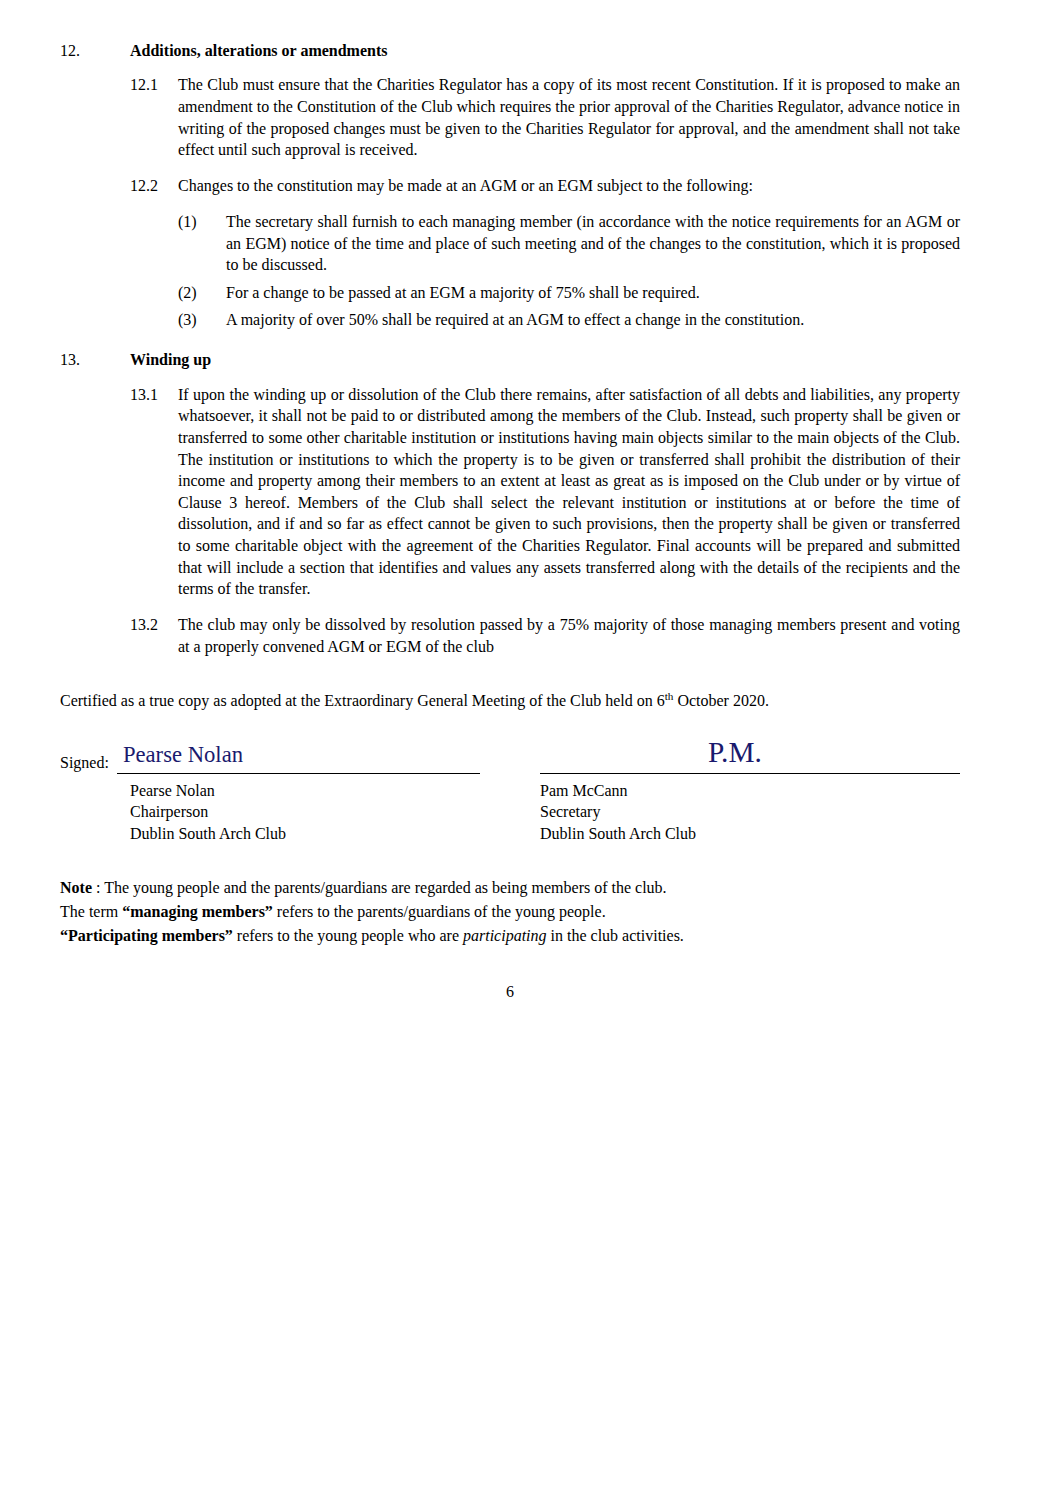12. Additions, alterations or amendments
12.1 The Club must ensure that the Charities Regulator has a copy of its most recent Constitution. If it is proposed to make an amendment to the Constitution of the Club which requires the prior approval of the Charities Regulator, advance notice in writing of the proposed changes must be given to the Charities Regulator for approval, and the amendment shall not take effect until such approval is received.
12.2 Changes to the constitution may be made at an AGM or an EGM subject to the following:
(1) The secretary shall furnish to each managing member (in accordance with the notice requirements for an AGM or an EGM) notice of the time and place of such meeting and of the changes to the constitution, which it is proposed to be discussed.
(2) For a change to be passed at an EGM a majority of 75% shall be required.
(3) A majority of over 50% shall be required at an AGM to effect a change in the constitution.
13. Winding up
13.1 If upon the winding up or dissolution of the Club there remains, after satisfaction of all debts and liabilities, any property whatsoever, it shall not be paid to or distributed among the members of the Club. Instead, such property shall be given or transferred to some other charitable institution or institutions having main objects similar to the main objects of the Club. The institution or institutions to which the property is to be given or transferred shall prohibit the distribution of their income and property among their members to an extent at least as great as is imposed on the Club under or by virtue of Clause 3 hereof. Members of the Club shall select the relevant institution or institutions at or before the time of dissolution, and if and so far as effect cannot be given to such provisions, then the property shall be given or transferred to some charitable object with the agreement of the Charities Regulator. Final accounts will be prepared and submitted that will include a section that identifies and values any assets transferred along with the details of the recipients and the terms of the transfer.
13.2 The club may only be dissolved by resolution passed by a 75% majority of those managing members present and voting at a properly convened AGM or EGM of the club
Certified as a true copy as adopted at the Extraordinary General Meeting of the Club held on 6th October 2020.
Signed: Pearse Nolan
P.M.
Pearse Nolan
Chairperson
Dublin South Arch Club
Pam McCann
Secretary
Dublin South Arch Club
Note : The young people and the parents/guardians are regarded as being members of the club.
The term “managing members” refers to the parents/guardians of the young people.
“Participating members” refers to the young people who are participating in the club activities.
6